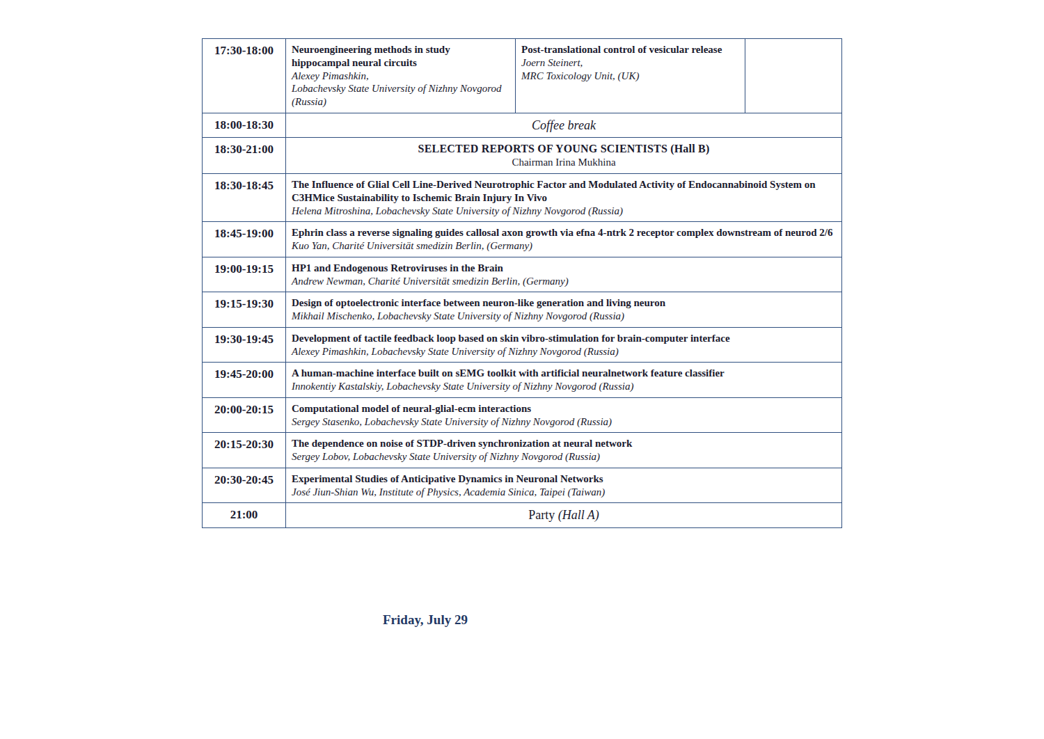| 17:30-18:00 | Neuroengineering methods in study hippocampal neural circuits Alexey Pimashkin, Lobachevsky State University of Nizhny Novgorod (Russia) | Post-translational control of vesicular release Joern Steinert, MRC Toxicology Unit, (UK) | |
| 18:00-18:30 | Coffee break |
| 18:30-21:00 | SELECTED REPORTS OF YOUNG SCIENTISTS (Hall B) Chairman Irina Mukhina |
| 18:30-18:45 | The Influence of Glial Cell Line-Derived Neurotrophic Factor and Modulated Activity of Endocannabinoid System on C3HMice Sustainability to Ischemic Brain Injury In Vivo Helena Mitroshina, Lobachevsky State University of Nizhny Novgorod (Russia) |
| 18:45-19:00 | Ephrin class a reverse signaling guides callosal axon growth via efna 4-ntrk 2 receptor complex downstream of neurod 2/6 Kuo Yan, Charité Universität smedizin Berlin, (Germany) |
| 19:00-19:15 | HP1 and Endogenous Retroviruses in the Brain Andrew Newman, Charité Universität smedizin Berlin, (Germany) |
| 19:15-19:30 | Design of optoelectronic interface between neuron-like generation and living neuron Mikhail Mischenko, Lobachevsky State University of Nizhny Novgorod (Russia) |
| 19:30-19:45 | Development of tactile feedback loop based on skin vibro-stimulation for brain-computer interface Alexey Pimashkin, Lobachevsky State University of Nizhny Novgorod (Russia) |
| 19:45-20:00 | A human-machine interface built on sEMG toolkit with artificial neuralnetwork feature classifier Innokentiy Kastalskiy, Lobachevsky State University of Nizhny Novgorod (Russia) |
| 20:00-20:15 | Computational model of neural-glial-ecm interactions Sergey Stasenko, Lobachevsky State University of Nizhny Novgorod (Russia) |
| 20:15-20:30 | The dependence on noise of STDP-driven synchronization at neural network Sergey Lobov, Lobachevsky State University of Nizhny Novgorod (Russia) |
| 20:30-20:45 | Experimental Studies of Anticipative Dynamics in Neuronal Networks José Jiun-Shian Wu, Institute of Physics, Academia Sinica, Taipei (Taiwan) |
| 21:00 | Party (Hall A) |
Friday, July 29